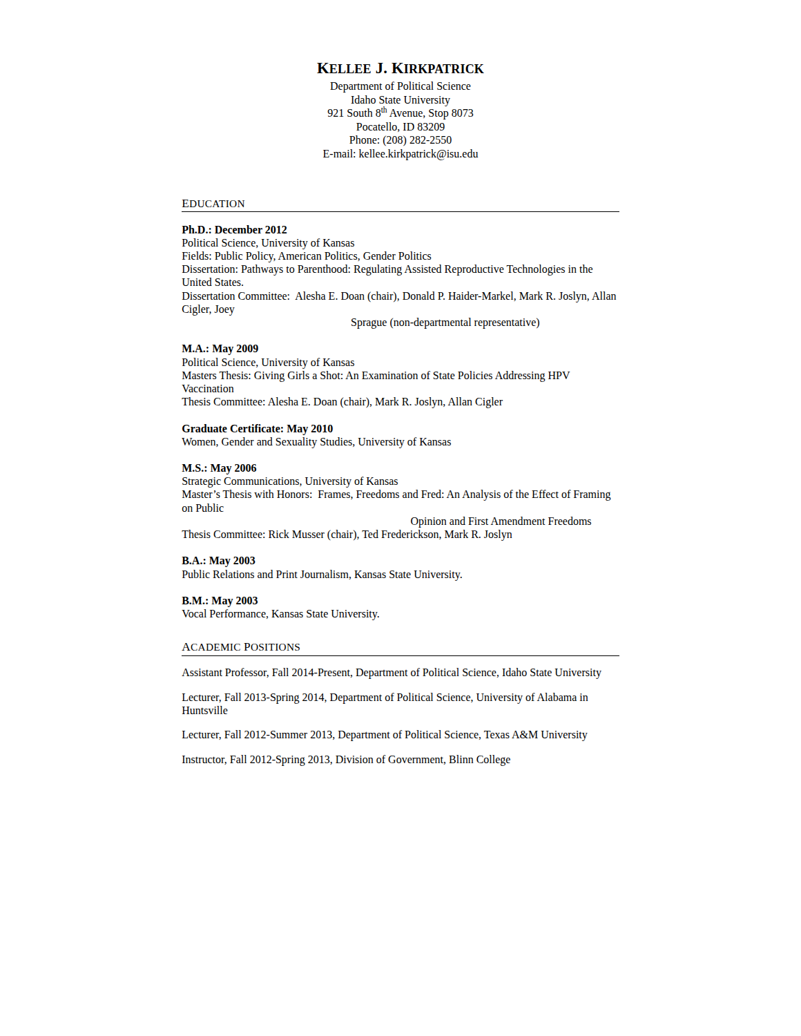KELLEE J. KIRKPATRICK
Department of Political Science
Idaho State University
921 South 8th Avenue, Stop 8073
Pocatello, ID 83209
Phone: (208) 282-2550
E-mail: kellee.kirkpatrick@isu.edu
EDUCATION
Ph.D.: December 2012
Political Science, University of Kansas
Fields: Public Policy, American Politics, Gender Politics
Dissertation: Pathways to Parenthood: Regulating Assisted Reproductive Technologies in the United States.
Dissertation Committee: Alesha E. Doan (chair), Donald P. Haider-Markel, Mark R. Joslyn, Allan Cigler, Joey Sprague (non-departmental representative)
M.A.: May 2009
Political Science, University of Kansas
Masters Thesis: Giving Girls a Shot: An Examination of State Policies Addressing HPV Vaccination
Thesis Committee: Alesha E. Doan (chair), Mark R. Joslyn, Allan Cigler
Graduate Certificate: May 2010
Women, Gender and Sexuality Studies, University of Kansas
M.S.: May 2006
Strategic Communications, University of Kansas
Master’s Thesis with Honors: Frames, Freedoms and Fred: An Analysis of the Effect of Framing on Public Opinion and First Amendment Freedoms
Thesis Committee: Rick Musser (chair), Ted Frederickson, Mark R. Joslyn
B.A.: May 2003
Public Relations and Print Journalism, Kansas State University.
B.M.: May 2003
Vocal Performance, Kansas State University.
ACADEMIC POSITIONS
Assistant Professor, Fall 2014-Present, Department of Political Science, Idaho State University
Lecturer, Fall 2013-Spring 2014, Department of Political Science, University of Alabama in Huntsville
Lecturer, Fall 2012-Summer 2013, Department of Political Science, Texas A&M University
Instructor, Fall 2012-Spring 2013, Division of Government, Blinn College